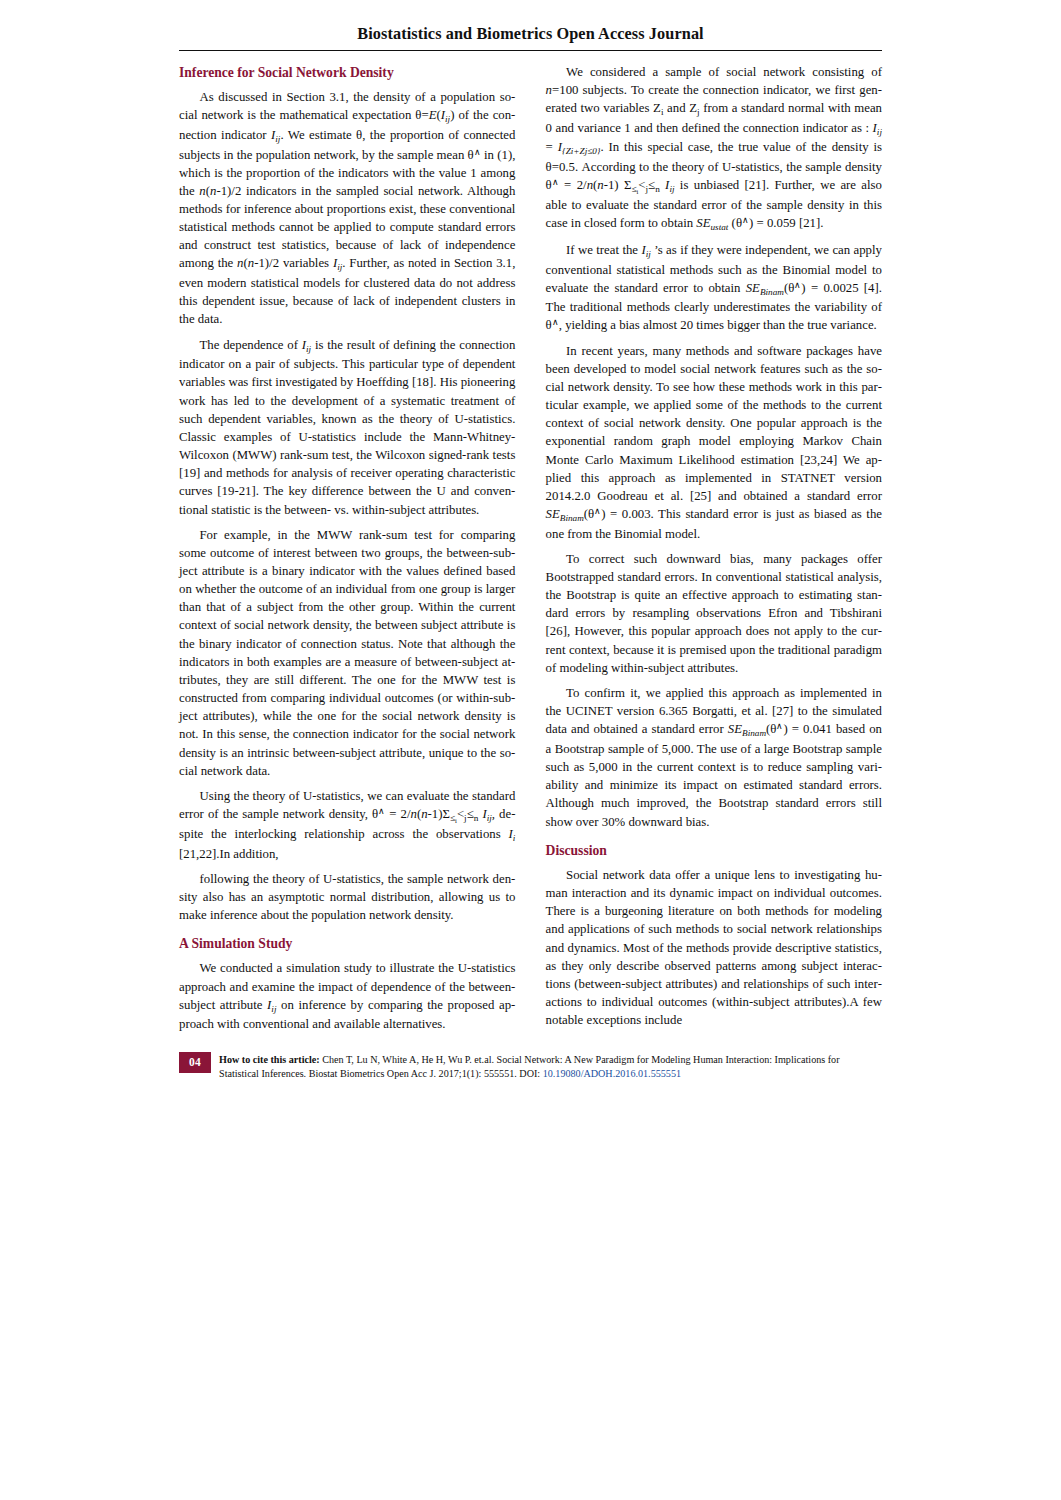Biostatistics and Biometrics Open Access Journal
Inference for Social Network Density
As discussed in Section 3.1, the density of a population social network is the mathematical expectation θ=E(Iij) of the connection indicator Iij. We estimate θ, the proportion of connected subjects in the population network, by the sample mean θ∧ in (1), which is the proportion of the indicators with the value 1 among the n(n-1)/2 indicators in the sampled social network. Although methods for inference about proportions exist, these conventional statistical methods cannot be applied to compute standard errors and construct test statistics, because of lack of independence among the n(n-1)/2 variables Iij. Further, as noted in Section 3.1, even modern statistical models for clustered data do not address this dependent issue, because of lack of independent clusters in the data.
The dependence of Iij is the result of defining the connection indicator on a pair of subjects. This particular type of dependent variables was first investigated by Hoeffding [18]. His pioneering work has led to the development of a systematic treatment of such dependent variables, known as the theory of U-statistics. Classic examples of U-statistics include the Mann-Whitney-Wilcoxon (MWW) rank-sum test, the Wilcoxon signed-rank tests [19] and methods for analysis of receiver operating characteristic curves [19-21]. The key difference between the U and conventional statistic is the between- vs. within-subject attributes.
For example, in the MWW rank-sum test for comparing some outcome of interest between two groups, the between-subject attribute is a binary indicator with the values defined based on whether the outcome of an individual from one group is larger than that of a subject from the other group. Within the current context of social network density, the between subject attribute is the binary indicator of connection status. Note that although the indicators in both examples are a measure of between-subject attributes, they are still different. The one for the MWW test is constructed from comparing individual outcomes (or within-subject attributes), while the one for the social network density is not. In this sense, the connection indicator for the social network density is an intrinsic between-subject attribute, unique to the social network data.
Using the theory of U-statistics, we can evaluate the standard error of the sample network density, θ∧ = 2/n(n-1)Σ≤i<j≤n Iij, despite the interlocking relationship across the observations Ii [21,22].In addition,
following the theory of U-statistics, the sample network density also has an asymptotic normal distribution, allowing us to make inference about the population network density.
A Simulation Study
We conducted a simulation study to illustrate the U-statistics approach and examine the impact of dependence of the between-subject attribute Iij on inference by comparing the proposed approach with conventional and available alternatives.
We considered a sample of social network consisting of n=100 subjects. To create the connection indicator, we first generated two variables Zi and Zj from a standard normal with mean 0 and variance 1 and then defined the connection indicator as : Iij = I{Zi+Zj≤0}. In this special case, the true value of the density is θ=0.5. According to the theory of U-statistics, the sample density θ∧ = 2/n(n-1) Σ≤i<j≤n Iij is unbiased [21]. Further, we are also able to evaluate the standard error of the sample density in this case in closed form to obtain SEustat (θ∧) = 0.059 [21].
If we treat the Iij ’s as if they were independent, we can apply conventional statistical methods such as the Binomial model to evaluate the standard error to obtain SEBinam(θ∧) = 0.0025 [4]. The traditional methods clearly underestimates the variability of θ∧, yielding a bias almost 20 times bigger than the true variance.
In recent years, many methods and software packages have been developed to model social network features such as the social network density. To see how these methods work in this particular example, we applied some of the methods to the current context of social network density. One popular approach is the exponential random graph model employing Markov Chain Monte Carlo Maximum Likelihood estimation [23,24] We applied this approach as implemented in STATNET version 2014.2.0 Goodreau et al. [25] and obtained a standard error SEBinam(θ∧) = 0.003. This standard error is just as biased as the one from the Binomial model.
To correct such downward bias, many packages offer Bootstrapped standard errors. In conventional statistical analysis, the Bootstrap is quite an effective approach to estimating standard errors by resampling observations Efron and Tibshirani [26], However, this popular approach does not apply to the current context, because it is premised upon the traditional paradigm of modeling within-subject attributes.
To confirm it, we applied this approach as implemented in the UCINET version 6.365 Borgatti, et al. [27] to the simulated data and obtained a standard error SEBinam(θ∧) = 0.041 based on a Bootstrap sample of 5,000. The use of a large Bootstrap sample such as 5,000 in the current context is to reduce sampling variability and minimize its impact on estimated standard errors. Although much improved, the Bootstrap standard errors still show over 30% downward bias.
Discussion
Social network data offer a unique lens to investigating human interaction and its dynamic impact on individual outcomes. There is a burgeoning literature on both methods for modeling and applications of such methods to social network relationships and dynamics. Most of the methods provide descriptive statistics, as they only describe observed patterns among subject interactions (between-subject attributes) and relationships of such interactions to individual outcomes (within-subject attributes).A few notable exceptions include
04
How to cite this article: Chen T, Lu N, White A, He H, Wu P. et.al. Social Network: A New Paradigm for Modeling Human Interaction: Implications for Statistical Inferences. Biostat Biometrics Open Acc J. 2017;1(1): 555551. DOI: 10.19080/ADOH.2016.01.555551